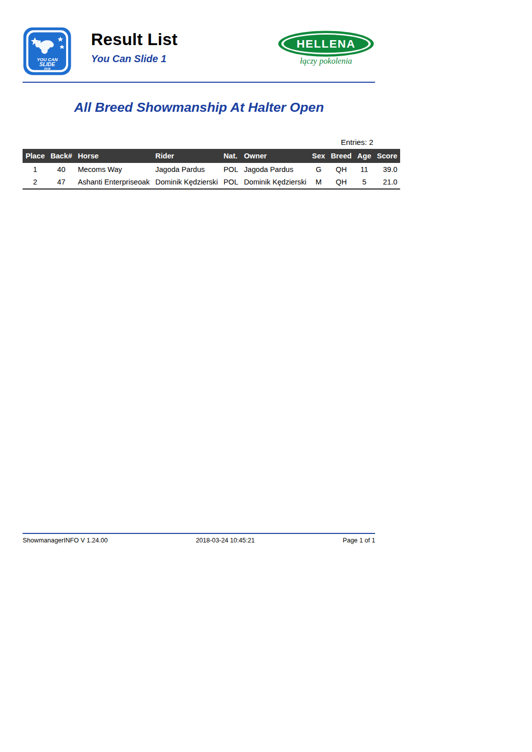YOU CAN SLIDE 2018
Result List
You Can Slide 1
HELLENA ® łączy pokolenia
All Breed Showmanship At Halter Open
Entries: 2
| Place | Back# | Horse | Rider | Nat. | Owner | Sex | Breed | Age | Score |
| --- | --- | --- | --- | --- | --- | --- | --- | --- | --- |
| 1 | 40 | Mecoms Way | Jagoda Pardus | POL | Jagoda Pardus | G | QH | 11 | 39.0 |
| 2 | 47 | Ashanti Enterpriseoak | Dominik Kędzierski | POL | Dominik Kędzierski | M | QH | 5 | 21.0 |
ShowmanagerINFO V 1.24.00
2018-03-24 10:45:21
Page 1 of 1